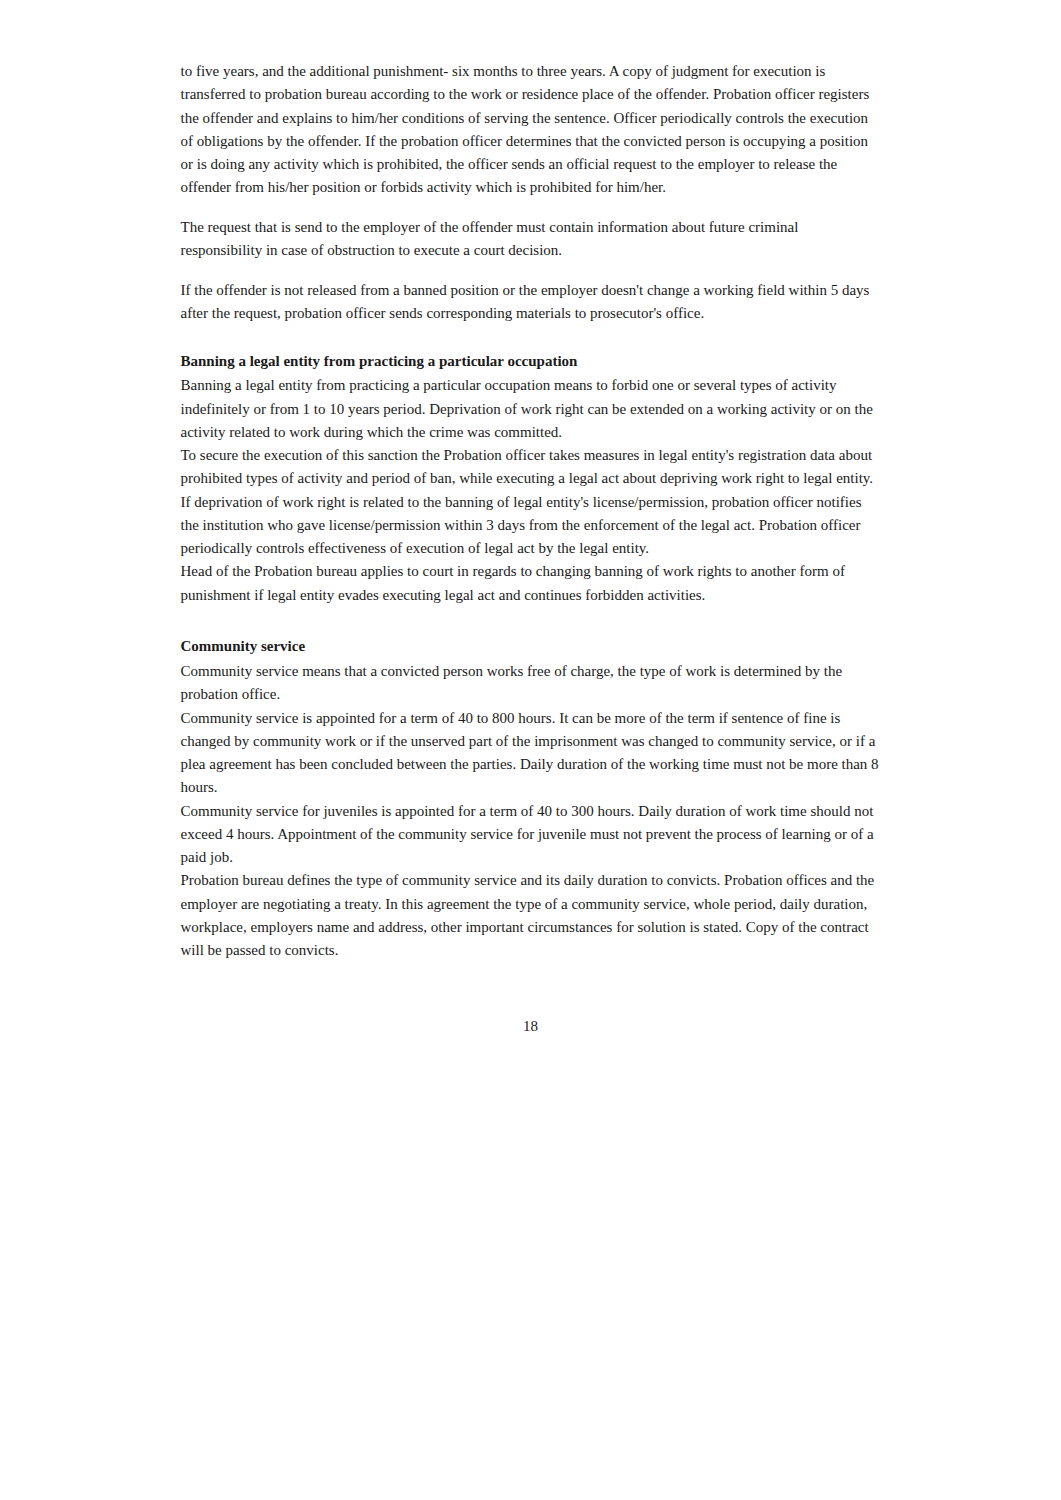to five years, and the additional punishment- six months to three years. A copy of judgment for execution is transferred to probation bureau according to the work or residence place of the offender. Probation officer registers the offender and explains to him/her conditions of serving the sentence. Officer periodically controls the execution of obligations by the offender. If the probation officer determines that the convicted person is occupying a position or is doing any activity which is prohibited, the officer sends an official request to the employer to release the offender from his/her position or forbids activity which is prohibited for him/her.
The request that is send to the employer of the offender must contain information about future criminal responsibility in case of obstruction to execute a court decision.
If the offender is not released from a banned position or the employer doesn't change a working field within 5 days after the request, probation officer sends corresponding materials to prosecutor's office.
Banning a legal entity from practicing a particular occupation
Banning a legal entity from practicing a particular occupation means to forbid one or several types of activity indefinitely or from 1 to 10 years period. Deprivation of work right can be extended on a working activity or on the activity related to work during which the crime was committed.
To secure the execution of this sanction the Probation officer takes measures in legal entity's registration data about prohibited types of activity and period of ban, while executing a legal act about depriving work right to legal entity.
If deprivation of work right is related to the banning of legal entity's license/permission, probation officer notifies the institution who gave license/permission within 3 days from the enforcement of the legal act. Probation officer periodically controls effectiveness of execution of legal act by the legal entity.
Head of the Probation bureau applies to court in regards to changing banning of work rights to another form of punishment if legal entity evades executing legal act and continues forbidden activities.
Community service
Community service means that a convicted person works free of charge, the type of work is determined by the probation office.
Community service is appointed for a term of 40 to 800 hours. It can be more of the term if sentence of fine is changed by community work or if the unserved part of the imprisonment was changed to community service, or if a plea agreement has been concluded between the parties. Daily duration of the working time must not be more than 8 hours.
Community service for juveniles is appointed for a term of 40 to 300 hours. Daily duration of work time should not exceed 4 hours. Appointment of the community service for juvenile must not prevent the process of learning or of a paid job.
Probation bureau defines the type of community service and its daily duration to convicts. Probation offices and the employer are negotiating a treaty. In this agreement the type of a community service, whole period, daily duration, workplace, employers name and address, other important circumstances for solution is stated. Copy of the contract will be passed to convicts.
18